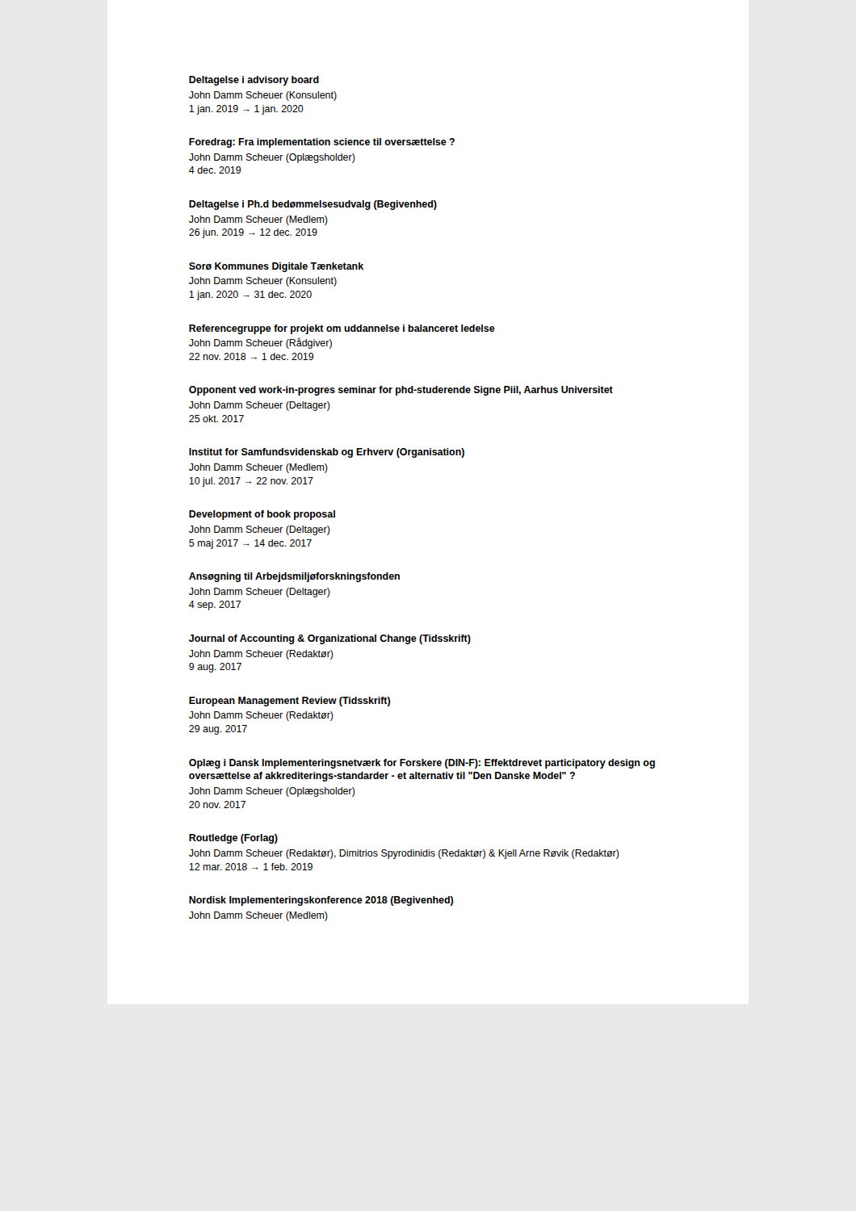Deltagelse i advisory board
John Damm Scheuer (Konsulent)
1 jan. 2019 → 1 jan. 2020
Foredrag: Fra implementation science til oversættelse ?
John Damm Scheuer (Oplægsholder)
4 dec. 2019
Deltagelse i Ph.d bedømmelsesudvalg (Begivenhed)
John Damm Scheuer (Medlem)
26 jun. 2019 → 12 dec. 2019
Sorø Kommunes Digitale Tænketank
John Damm Scheuer (Konsulent)
1 jan. 2020 → 31 dec. 2020
Referencegruppe for projekt om uddannelse i balanceret ledelse
John Damm Scheuer (Rådgiver)
22 nov. 2018 → 1 dec. 2019
Opponent ved work-in-progres seminar for phd-studerende Signe Piil, Aarhus Universitet
John Damm Scheuer (Deltager)
25 okt. 2017
Institut for Samfundsvidenskab og Erhverv (Organisation)
John Damm Scheuer (Medlem)
10 jul. 2017 → 22 nov. 2017
Development of book proposal
John Damm Scheuer (Deltager)
5 maj 2017 → 14 dec. 2017
Ansøgning til Arbejdsmiljøforskningsfonden
John Damm Scheuer (Deltager)
4 sep. 2017
Journal of Accounting & Organizational Change (Tidsskrift)
John Damm Scheuer (Redaktør)
9 aug. 2017
European Management Review (Tidsskrift)
John Damm Scheuer (Redaktør)
29 aug. 2017
Oplæg i Dansk Implementeringsnetværk for Forskere (DIN-F): Effektdrevet participatory design og oversættelse af akkrediterings-standarder - et alternativ til "Den Danske Model" ?
John Damm Scheuer (Oplægsholder)
20 nov. 2017
Routledge (Forlag)
John Damm Scheuer (Redaktør), Dimitrios Spyrodinidis (Redaktør) & Kjell Arne Røvik (Redaktør)
12 mar. 2018 → 1 feb. 2019
Nordisk Implementeringskonference 2018 (Begivenhed)
John Damm Scheuer (Medlem)